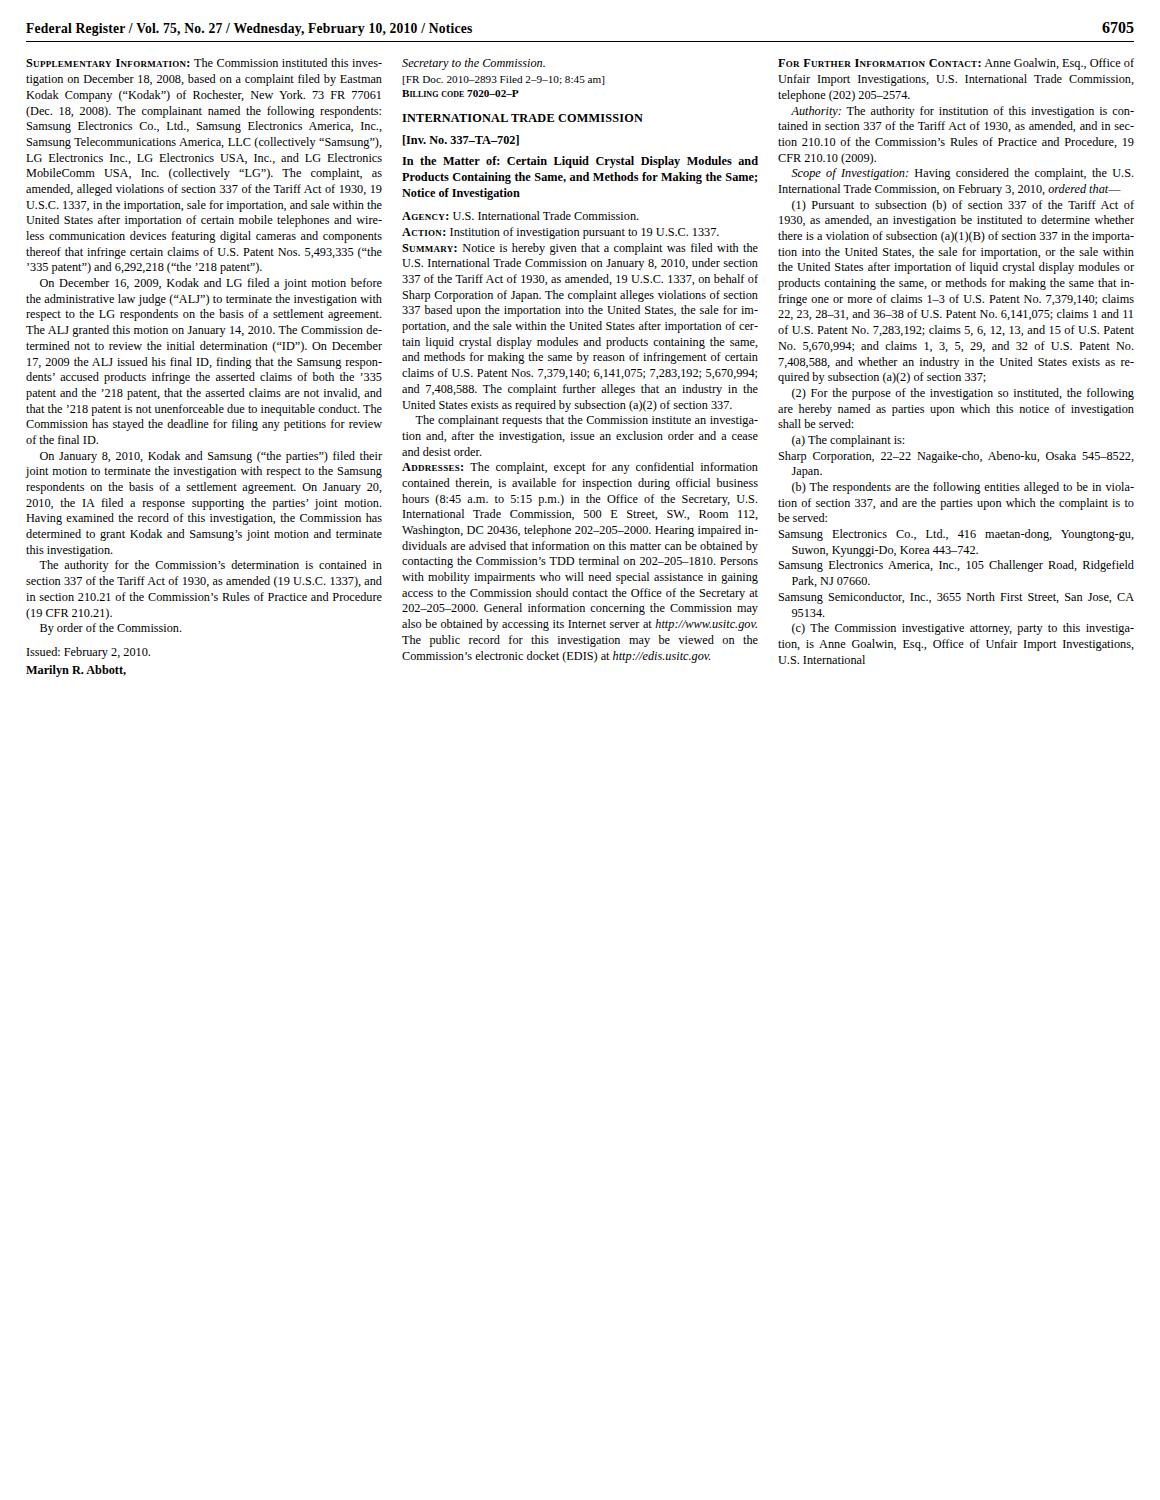Federal Register / Vol. 75, No. 27 / Wednesday, February 10, 2010 / Notices
6705
Supplementary Information: The Commission instituted this investigation on December 18, 2008, based on a complaint filed by Eastman Kodak Company (“Kodak”) of Rochester, New York. 73 FR 77061 (Dec. 18, 2008). The complainant named the following respondents: Samsung Electronics Co., Ltd., Samsung Electronics America, Inc., Samsung Telecommunications America, LLC (collectively “Samsung”), LG Electronics Inc., LG Electronics USA, Inc., and LG Electronics MobileComm USA, Inc. (collectively “LG”). The complaint, as amended, alleged violations of section 337 of the Tariff Act of 1930, 19 U.S.C. 1337, in the importation, sale for importation, and sale within the United States after importation of certain mobile telephones and wireless communication devices featuring digital cameras and components thereof that infringe certain claims of U.S. Patent Nos. 5,493,335 (“the ’335 patent”) and 6,292,218 (“the ’218 patent”).
On December 16, 2009, Kodak and LG filed a joint motion before the administrative law judge (“ALJ”) to terminate the investigation with respect to the LG respondents on the basis of a settlement agreement. The ALJ granted this motion on January 14, 2010. The Commission determined not to review the initial determination (“ID”). On December 17, 2009 the ALJ issued his final ID, finding that the Samsung respondents’ accused products infringe the asserted claims of both the ’335 patent and the ’218 patent, that the asserted claims are not invalid, and that the ’218 patent is not unenforceable due to inequitable conduct. The Commission has stayed the deadline for filing any petitions for review of the final ID.
On January 8, 2010, Kodak and Samsung (“the parties”) filed their joint motion to terminate the investigation with respect to the Samsung respondents on the basis of a settlement agreement. On January 20, 2010, the IA filed a response supporting the parties’ joint motion. Having examined the record of this investigation, the Commission has determined to grant Kodak and Samsung’s joint motion and terminate this investigation.
The authority for the Commission’s determination is contained in section 337 of the Tariff Act of 1930, as amended (19 U.S.C. 1337), and in section 210.21 of the Commission’s Rules of Practice and Procedure (19 CFR 210.21).
By order of the Commission.
Issued: February 2, 2010.
Marilyn R. Abbott,
Secretary to the Commission.
[FR Doc. 2010–2893 Filed 2–9–10; 8:45 am]
Billing code 7020–02–P
International Trade Commission
[Inv. No. 337–TA–702]
In the Matter of: Certain Liquid Crystal Display Modules and Products Containing the Same, and Methods for Making the Same; Notice of Investigation
Agency: U.S. International Trade Commission.
Action: Institution of investigation pursuant to 19 U.S.C. 1337.
Summary: Notice is hereby given that a complaint was filed with the U.S. International Trade Commission on January 8, 2010, under section 337 of the Tariff Act of 1930, as amended, 19 U.S.C. 1337, on behalf of Sharp Corporation of Japan. The complaint alleges violations of section 337 based upon the importation into the United States, the sale for importation, and the sale within the United States after importation of certain liquid crystal display modules and products containing the same, and methods for making the same by reason of infringement of certain claims of U.S. Patent Nos. 7,379,140; 6,141,075; 7,283,192; 5,670,994; and 7,408,588. The complaint further alleges that an industry in the United States exists as required by subsection (a)(2) of section 337.
The complainant requests that the Commission institute an investigation and, after the investigation, issue an exclusion order and a cease and desist order.
Addresses: The complaint, except for any confidential information contained therein, is available for inspection during official business hours (8:45 a.m. to 5:15 p.m.) in the Office of the Secretary, U.S. International Trade Commission, 500 E Street, SW., Room 112, Washington, DC 20436, telephone 202–205–2000. Hearing impaired individuals are advised that information on this matter can be obtained by contacting the Commission’s TDD terminal on 202–205–1810. Persons with mobility impairments who will need special assistance in gaining access to the Commission should contact the Office of the Secretary at 202–205–2000. General information concerning the Commission may also be obtained by accessing its Internet server at http://www.usitc.gov. The public record for this investigation may be viewed on the Commission’s electronic docket (EDIS) at http://edis.usitc.gov.
For Further Information Contact: Anne Goalwin, Esq., Office of Unfair Import Investigations, U.S. International Trade Commission, telephone (202) 205–2574.
Authority: The authority for institution of this investigation is contained in section 337 of the Tariff Act of 1930, as amended, and in section 210.10 of the Commission’s Rules of Practice and Procedure, 19 CFR 210.10 (2009).
Scope of Investigation: Having considered the complaint, the U.S. International Trade Commission, on February 3, 2010, ordered that—
(1) Pursuant to subsection (b) of section 337 of the Tariff Act of 1930, as amended, an investigation be instituted to determine whether there is a violation of subsection (a)(1)(B) of section 337 in the importation into the United States, the sale for importation, or the sale within the United States after importation of liquid crystal display modules or products containing the same, or methods for making the same that infringe one or more of claims 1–3 of U.S. Patent No. 7,379,140; claims 22, 23, 28–31, and 36–38 of U.S. Patent No. 6,141,075; claims 1 and 11 of U.S. Patent No. 7,283,192; claims 5, 6, 12, 13, and 15 of U.S. Patent No. 5,670,994; and claims 1, 3, 5, 29, and 32 of U.S. Patent No. 7,408,588, and whether an industry in the United States exists as required by subsection (a)(2) of section 337;
(2) For the purpose of the investigation so instituted, the following are hereby named as parties upon which this notice of investigation shall be served:
(a) The complainant is:
Sharp Corporation, 22–22 Nagaike-cho, Abeno-ku, Osaka 545–8522, Japan.
(b) The respondents are the following entities alleged to be in violation of section 337, and are the parties upon which the complaint is to be served:
Samsung Electronics Co., Ltd., 416 maetan-dong, Youngtong-gu, Suwon, Kyunggi-Do, Korea 443–742.
Samsung Electronics America, Inc., 105 Challenger Road, Ridgefield Park, NJ 07660.
Samsung Semiconductor, Inc., 3655 North First Street, San Jose, CA 95134.
(c) The Commission investigative attorney, party to this investigation, is Anne Goalwin, Esq., Office of Unfair Import Investigations, U.S. International